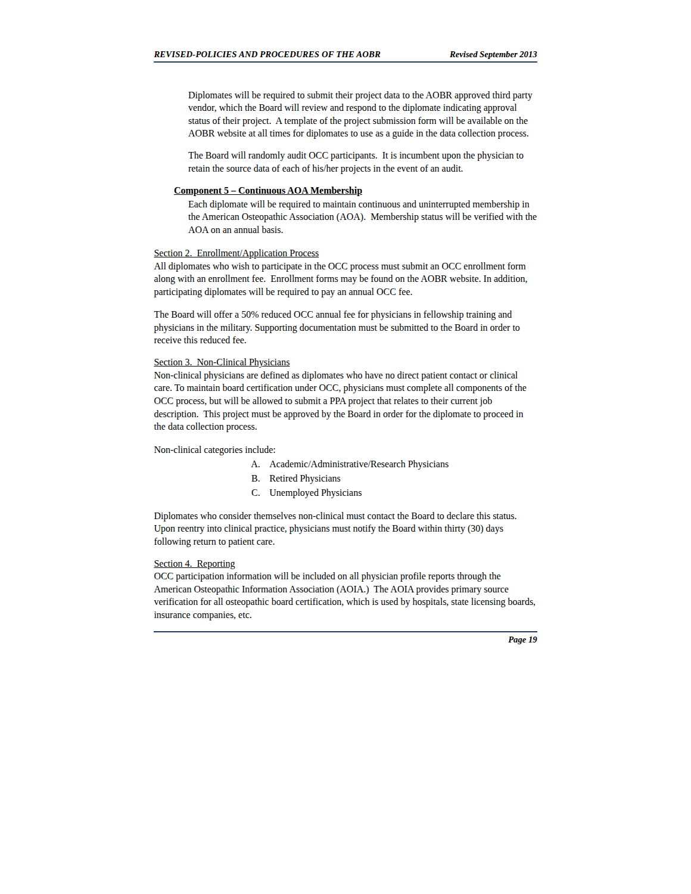REVISED-POLICIES AND PROCEDURES OF THE AOBR Revised September 2013
Diplomates will be required to submit their project data to the AOBR approved third party vendor, which the Board will review and respond to the diplomate indicating approval status of their project. A template of the project submission form will be available on the AOBR website at all times for diplomates to use as a guide in the data collection process.
The Board will randomly audit OCC participants. It is incumbent upon the physician to retain the source data of each of his/her projects in the event of an audit.
Component 5 – Continuous AOA Membership
Each diplomate will be required to maintain continuous and uninterrupted membership in the American Osteopathic Association (AOA). Membership status will be verified with the AOA on an annual basis.
Section 2. Enrollment/Application Process
All diplomates who wish to participate in the OCC process must submit an OCC enrollment form along with an enrollment fee. Enrollment forms may be found on the AOBR website. In addition, participating diplomates will be required to pay an annual OCC fee.
The Board will offer a 50% reduced OCC annual fee for physicians in fellowship training and physicians in the military. Supporting documentation must be submitted to the Board in order to receive this reduced fee.
Section 3. Non-Clinical Physicians
Non-clinical physicians are defined as diplomates who have no direct patient contact or clinical care. To maintain board certification under OCC, physicians must complete all components of the OCC process, but will be allowed to submit a PPA project that relates to their current job description. This project must be approved by the Board in order for the diplomate to proceed in the data collection process.
Non-clinical categories include:
Academic/Administrative/Research Physicians
Retired Physicians
Unemployed Physicians
Diplomates who consider themselves non-clinical must contact the Board to declare this status. Upon reentry into clinical practice, physicians must notify the Board within thirty (30) days following return to patient care.
Section 4. Reporting
OCC participation information will be included on all physician profile reports through the American Osteopathic Information Association (AOIA.) The AOIA provides primary source verification for all osteopathic board certification, which is used by hospitals, state licensing boards, insurance companies, etc.
Page 19